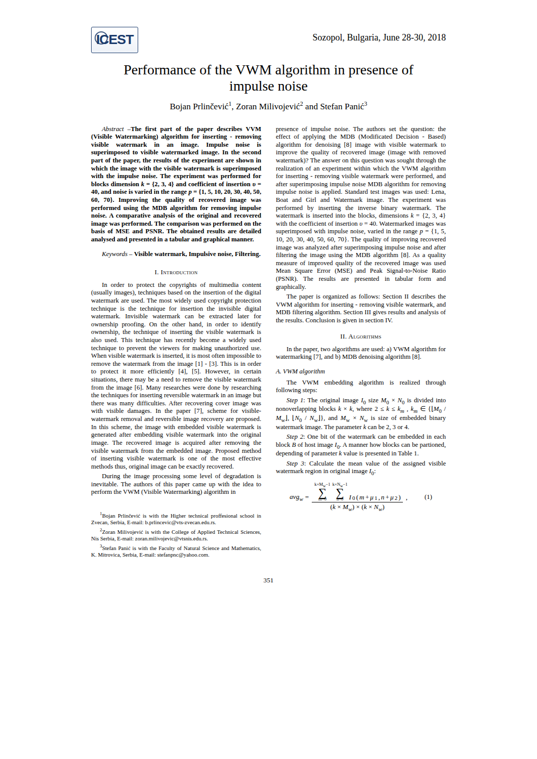ICEST
Sozopol, Bulgaria, June 28-30, 2018
Performance of the VWM algorithm in presence of
impulse noise
Bojan Prlinčević1, Zoran Milivojević2 and Stefan Panić3
Abstract –The first part of the paper describes VVM (Visible Watermarking) algorithm for inserting - removing visible watermark in an image. Impulse noise is superimposed to visible watermarked image. In the second part of the paper, the results of the experiment are shown in which the image with the visible watermark is superimposed with the impulse noise. The experiment was performed for blocks dimension k = {2, 3, 4} and coefficient of insertion υ = 40, and noise is varied in the range p = {1, 5, 10, 20, 30, 40, 50, 60, 70}. Improving the quality of recovered image was performed using the MDB algorithm for removing impulse noise. A comparative analysis of the original and recovered image was performed. The comparison was performed on the basis of MSE and PSNR. The obtained results are detailed analysed and presented in a tabular and graphical manner.
Keywords – Visible watermark, Impulsive noise, Filtering.
I. Introduction
In order to protect the copyrights of multimedia content (usually images), techniques based on the insertion of the digital watermark are used. The most widely used copyright protection technique is the technique for insertion the invisible digital watermark. Invisible watermark can be extracted later for ownership proofing. On the other hand, in order to identify ownership, the technique of inserting the visible watermark is also used. This technique has recently become a widely used technique to prevent the viewers for making unauthorized use. When visible watermark is inserted, it is most often impossible to remove the watermark from the image [1] - [3]. This is in order to protect it more efficiently [4], [5]. However, in certain situations, there may be a need to remove the visible watermark from the image [6]. Many researches were done by researching the techniques for inserting reversible watermark in an image but there was many difficulties. After recovering cover image was with visible damages. In the paper [7], scheme for visible-watermark removal and reversible image recovery are proposed. In this scheme, the image with embedded visible watermark is generated after embedding visible watermark into the original image. The recovered image is acquired after removing the visible watermark from the embedded image. Proposed method of inserting visible watermark is one of the most effective methods thus, original image can be exactly recovered.
During the image processing some level of degradation is inevitable. The authors of this paper came up with the idea to perform the VWM (Visible Watermarking) algorithm in
1Bojan Prlinčević is with the Higher technical proffesional school in Zvecan, Serbia, E-mail: b.prlincevic@vts-zvecan.edu.rs.
2Zoran Milivojević is with the College of Applied Technical Sciences, Nis Serbia, E-mail: zoran.milivojevic@vtsnis.edu.rs.
3Stefan Panić is with the Faculty of Natural Science and Mathematics, K. Mitrovica, Serbia, E-mail: stefanpnc@yahoo.com.
presence of impulse noise. The authors set the question: the effect of applying the MDB (Modificated Decision - Based) algorithm for denoising [8] image with visible watermark to improve the quality of recovered image (image with removed watermark)? The answer on this question was sought through the realization of an experiment within which the VWM algorithm for inserting - removing visible watermark were performed, and after superimposing impulse noise MDB algorithm for removing impulse noise is applied. Standard test images was used: Lena, Boat and Girl and Watermark image. The experiment was performed by inserting the inverse binary watermark. The watermark is inserted into the blocks, dimensions k = {2, 3, 4} with the coefficient of insertion υ = 40. Watermarked images was superimposed with impulse noise, varied in the range p = {1, 5, 10, 20, 30, 40, 50, 60, 70}. The quality of improving recovered image was analyzed after superimposing impulse noise and after filtering the image using the MDB algorithm [8]. As a quality measure of improved quality of the recovered image was used Mean Square Error (MSE) and Peak Signal-to-Noise Ratio (PSNR). The results are presented in tabular form and graphically.
The paper is organized as follows: Section II describes the VWM algorithm for inserting - removing visible watermark, and MDB filtering algorithm. Section III gives results and analysis of the results. Conclusion is given in section IV.
II. Algorithms
In the paper, two algorithms are used: a) VWM algorithm for watermarking [7], and b) MDB denoising algorithm [8].
A. VWM algorithm
The VWM embedding algorithm is realized through following steps:
Step 1: The original image I0 size M0 × N0 is divided into nonoverlapping blocks k × k, where 2 ≤ k ≤ km , km ∈ {⌊M0 / Mw⌋, ⌊N0 / Nw⌋}, and Mw × Nw is size of embedded binary watermark image. The parameter k can be 2, 3 or 4.
Step 2: One bit of the watermark can be embedded in each block B of host image I0. A manner how blocks can be partioned, depending of parameter k value is presented in Table 1.
Step 3: Calculate the mean value of the assigned visible watermark region in original image I0:
avgw = k×Mw−1 ∑ m=0 k×Nw−1 ∑ n=0 I0(m + μ1, n + μ2) (k × Mw) × (k × Nw) ,
(1)
351